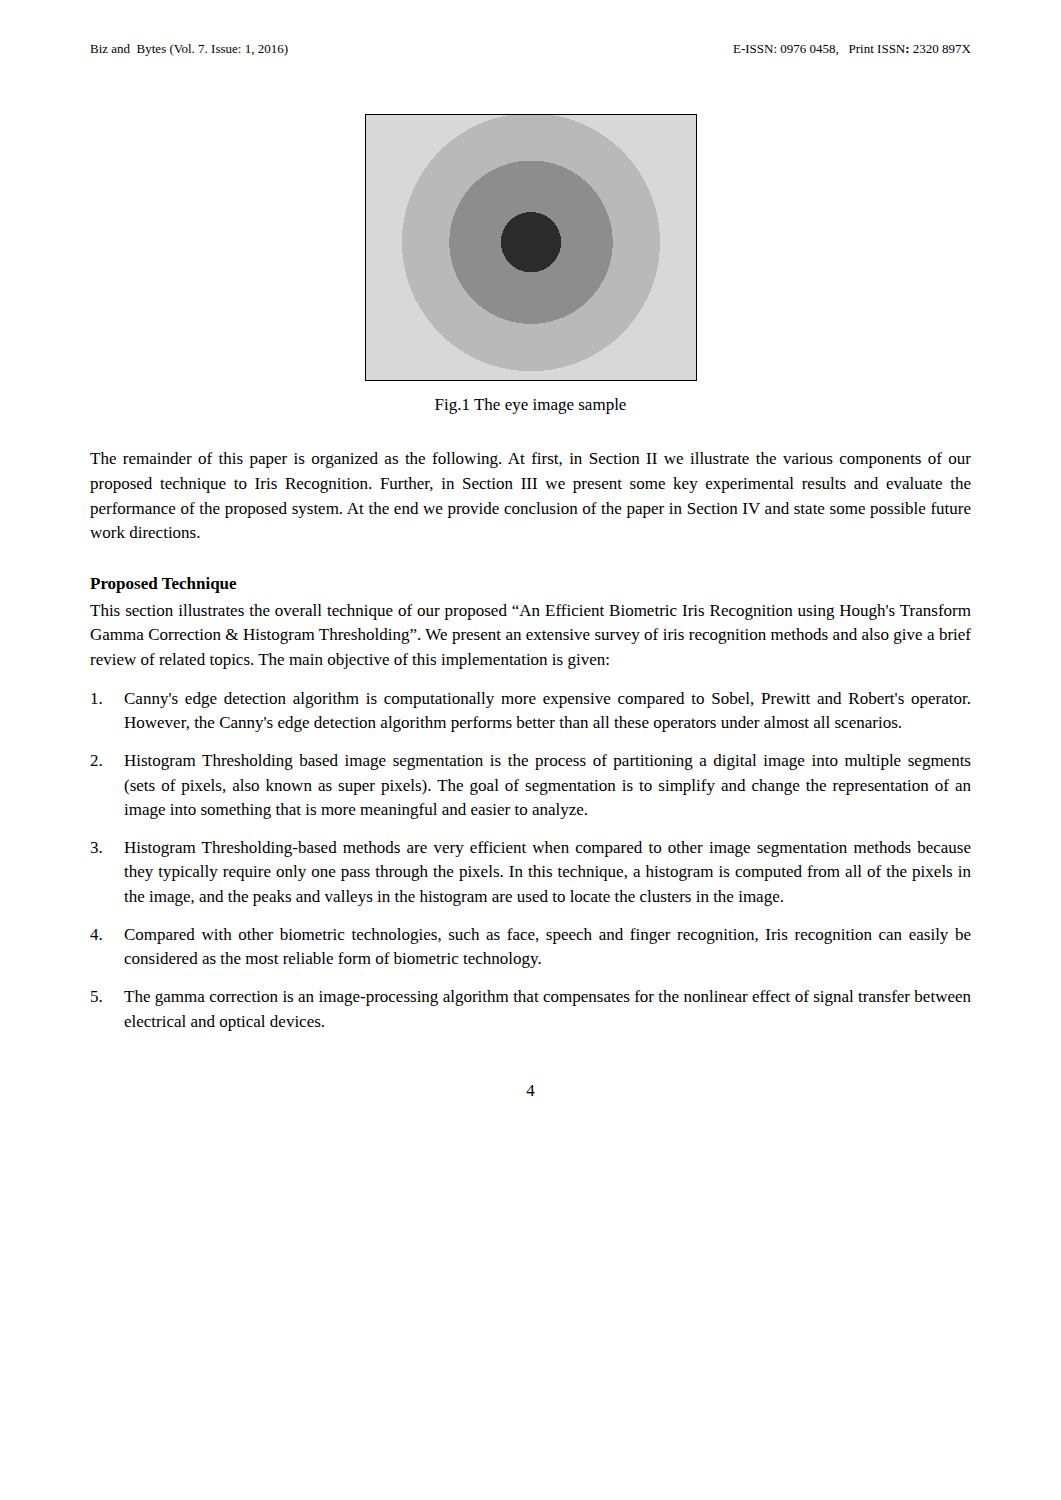Biz and Bytes (Vol. 7. Issue: 1, 2016)
E-ISSN: 0976 0458, Print ISSN: 2320 897X
Fig.1 The eye image sample
The remainder of this paper is organized as the following. At first, in Section II we illustrate the various components of our proposed technique to Iris Recognition. Further, in Section III we present some key experimental results and evaluate the performance of the proposed system. At the end we provide conclusion of the paper in Section IV and state some possible future work directions.
Proposed Technique
This section illustrates the overall technique of our proposed “An Efficient Biometric Iris Recognition using Hough's Transform Gamma Correction & Histogram Thresholding”. We present an extensive survey of iris recognition methods and also give a brief review of related topics. The main objective of this implementation is given:
Canny's edge detection algorithm is computationally more expensive compared to Sobel, Prewitt and Robert's operator. However, the Canny's edge detection algorithm performs better than all these operators under almost all scenarios.
Histogram Thresholding based image segmentation is the process of partitioning a digital image into multiple segments (sets of pixels, also known as super pixels). The goal of segmentation is to simplify and change the representation of an image into something that is more meaningful and easier to analyze.
Histogram Thresholding-based methods are very efficient when compared to other image segmentation methods because they typically require only one pass through the pixels. In this technique, a histogram is computed from all of the pixels in the image, and the peaks and valleys in the histogram are used to locate the clusters in the image.
Compared with other biometric technologies, such as face, speech and finger recognition, Iris recognition can easily be considered as the most reliable form of biometric technology.
The gamma correction is an image-processing algorithm that compensates for the nonlinear effect of signal transfer between electrical and optical devices.
4